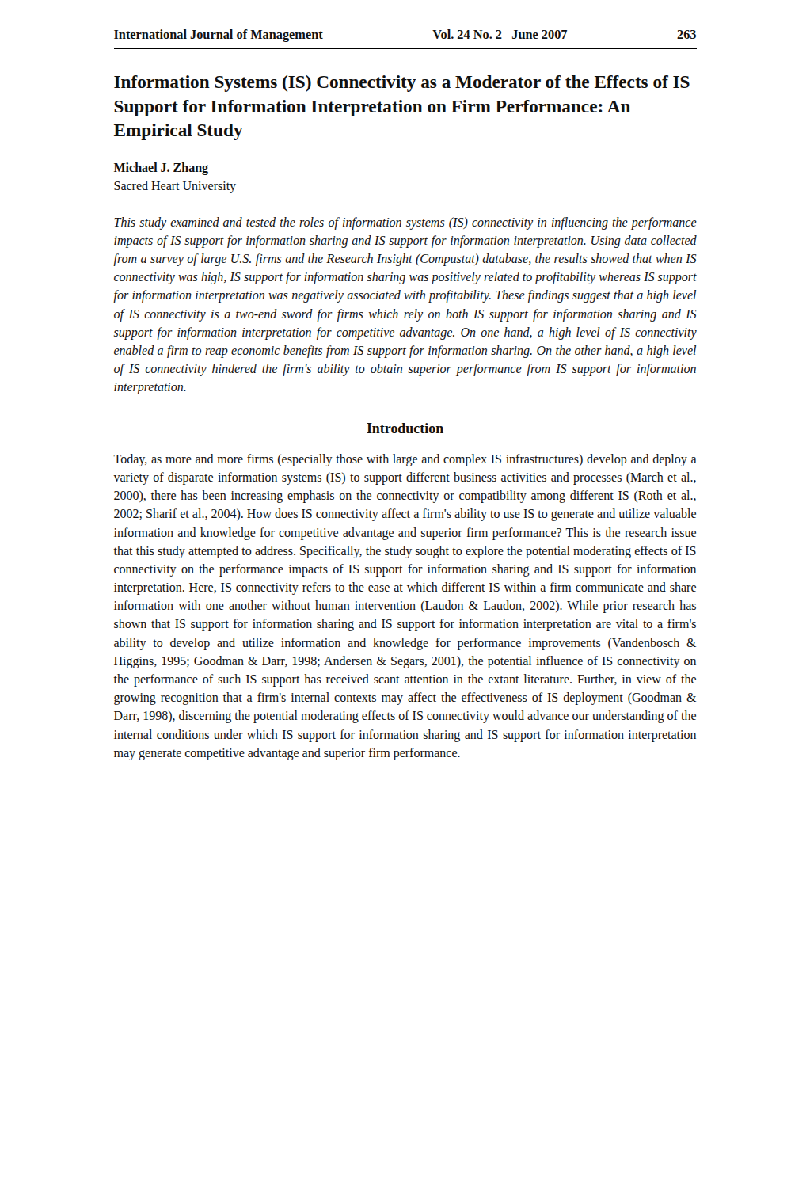International Journal of Management Vol. 24 No. 2 June 2007 263
Information Systems (IS) Connectivity as a Moderator of the Effects of IS Support for Information Interpretation on Firm Performance: An Empirical Study
Michael J. Zhang
Sacred Heart University
This study examined and tested the roles of information systems (IS) connectivity in influencing the performance impacts of IS support for information sharing and IS support for information interpretation. Using data collected from a survey of large U.S. firms and the Research Insight (Compustat) database, the results showed that when IS connectivity was high, IS support for information sharing was positively related to profitability whereas IS support for information interpretation was negatively associated with profitability. These findings suggest that a high level of IS connectivity is a two-end sword for firms which rely on both IS support for information sharing and IS support for information interpretation for competitive advantage. On one hand, a high level of IS connectivity enabled a firm to reap economic benefits from IS support for information sharing. On the other hand, a high level of IS connectivity hindered the firm's ability to obtain superior performance from IS support for information interpretation.
Introduction
Today, as more and more firms (especially those with large and complex IS infrastructures) develop and deploy a variety of disparate information systems (IS) to support different business activities and processes (March et al., 2000), there has been increasing emphasis on the connectivity or compatibility among different IS (Roth et al., 2002; Sharif et al., 2004). How does IS connectivity affect a firm's ability to use IS to generate and utilize valuable information and knowledge for competitive advantage and superior firm performance? This is the research issue that this study attempted to address. Specifically, the study sought to explore the potential moderating effects of IS connectivity on the performance impacts of IS support for information sharing and IS support for information interpretation. Here, IS connectivity refers to the ease at which different IS within a firm communicate and share information with one another without human intervention (Laudon & Laudon, 2002). While prior research has shown that IS support for information sharing and IS support for information interpretation are vital to a firm's ability to develop and utilize information and knowledge for performance improvements (Vandenbosch & Higgins, 1995; Goodman & Darr, 1998; Andersen & Segars, 2001), the potential influence of IS connectivity on the performance of such IS support has received scant attention in the extant literature. Further, in view of the growing recognition that a firm's internal contexts may affect the effectiveness of IS deployment (Goodman & Darr, 1998), discerning the potential moderating effects of IS connectivity would advance our understanding of the internal conditions under which IS support for information sharing and IS support for information interpretation may generate competitive advantage and superior firm performance.